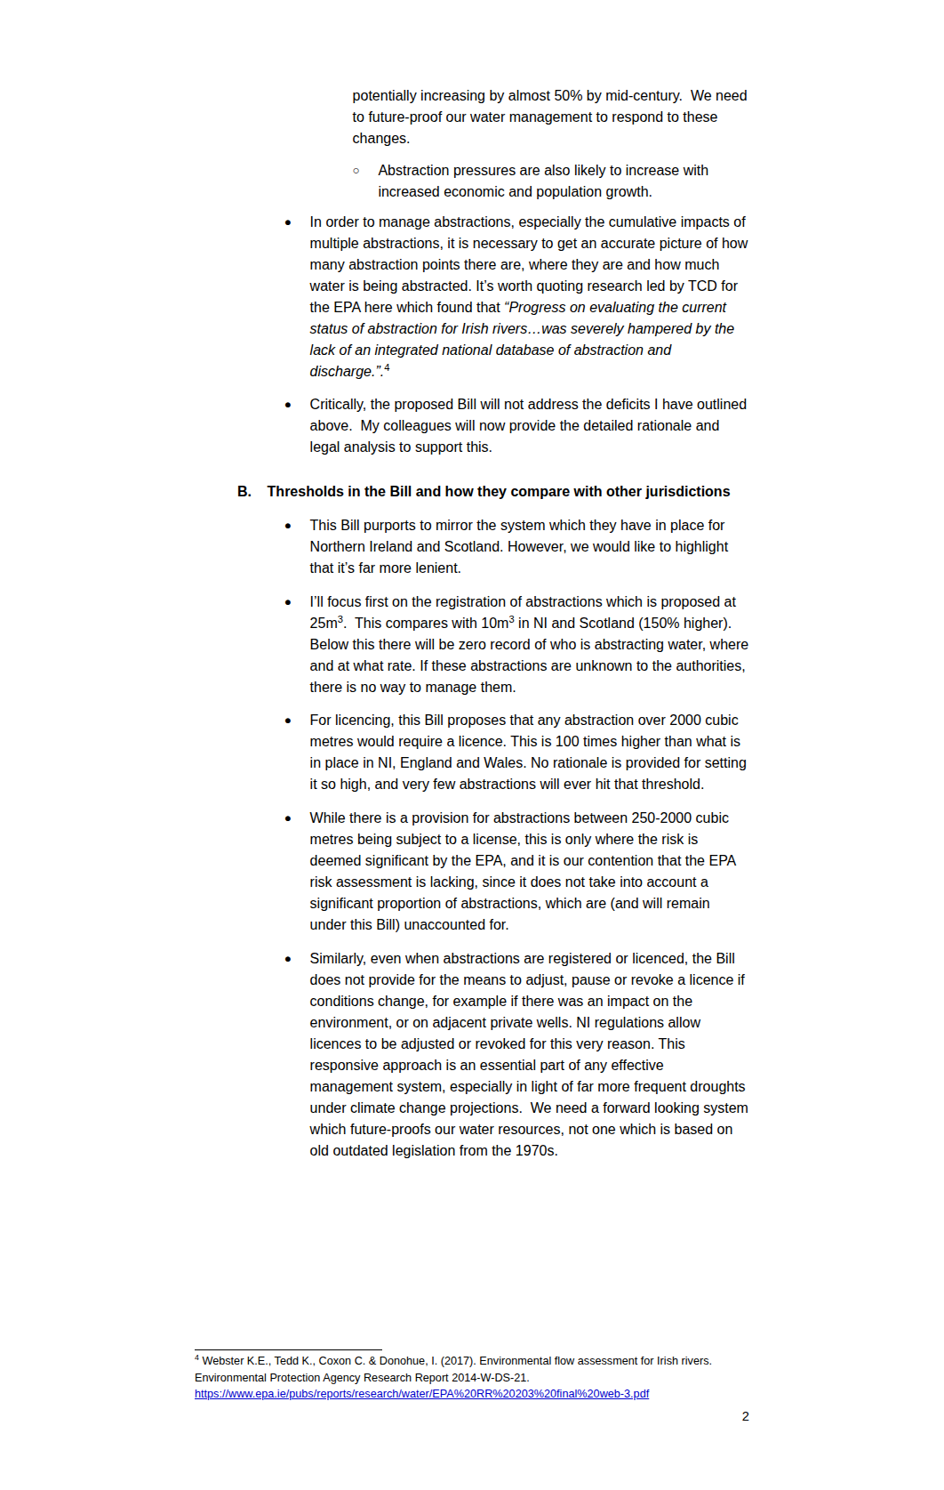potentially increasing by almost 50% by mid-century. We need to future-proof our water management to respond to these changes.
Abstraction pressures are also likely to increase with increased economic and population growth.
In order to manage abstractions, especially the cumulative impacts of multiple abstractions, it is necessary to get an accurate picture of how many abstraction points there are, where they are and how much water is being abstracted. It’s worth quoting research led by TCD for the EPA here which found that “Progress on evaluating the current status of abstraction for Irish rivers…was severely hampered by the lack of an integrated national database of abstraction and discharge.”.4
Critically, the proposed Bill will not address the deficits I have outlined above. My colleagues will now provide the detailed rationale and legal analysis to support this.
B. Thresholds in the Bill and how they compare with other jurisdictions
This Bill purports to mirror the system which they have in place for Northern Ireland and Scotland. However, we would like to highlight that it’s far more lenient.
I’ll focus first on the registration of abstractions which is proposed at 25m3. This compares with 10m3 in NI and Scotland (150% higher). Below this there will be zero record of who is abstracting water, where and at what rate. If these abstractions are unknown to the authorities, there is no way to manage them.
For licencing, this Bill proposes that any abstraction over 2000 cubic metres would require a licence. This is 100 times higher than what is in place in NI, England and Wales. No rationale is provided for setting it so high, and very few abstractions will ever hit that threshold.
While there is a provision for abstractions between 250-2000 cubic metres being subject to a license, this is only where the risk is deemed significant by the EPA, and it is our contention that the EPA risk assessment is lacking, since it does not take into account a significant proportion of abstractions, which are (and will remain under this Bill) unaccounted for.
Similarly, even when abstractions are registered or licenced, the Bill does not provide for the means to adjust, pause or revoke a licence if conditions change, for example if there was an impact on the environment, or on adjacent private wells. NI regulations allow licences to be adjusted or revoked for this very reason. This responsive approach is an essential part of any effective management system, especially in light of far more frequent droughts under climate change projections. We need a forward looking system which future-proofs our water resources, not one which is based on old outdated legislation from the 1970s.
4 Webster K.E., Tedd K., Coxon C. & Donohue, I. (2017). Environmental flow assessment for Irish rivers.
Environmental Protection Agency Research Report 2014-W-DS-21.
https://www.epa.ie/pubs/reports/research/water/EPA%20RR%20203%20final%20web-3.pdf
2